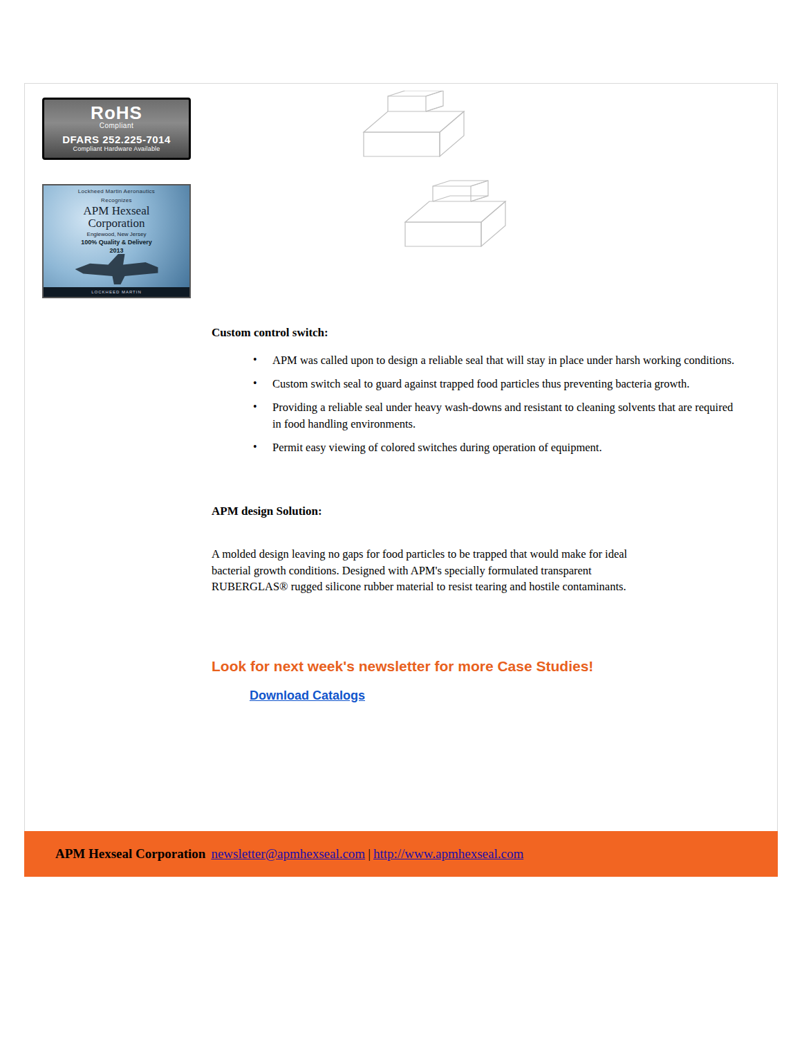RoHS
Compliant
DFARS 252.225-7014
Compliant Hardware Available
Lockheed Martin Aeronautics
Recognizes
APM Hexseal
Corporation
Englewood, New Jersey
100% Quality & Delivery
2013
LOCKHEED MARTIN
Custom control switch:
APM was called upon to design a reliable seal that will stay in place under harsh working conditions.
Custom switch seal to guard against trapped food particles thus preventing bacteria growth.
Providing a reliable seal under heavy wash-downs and resistant to cleaning solvents that are required in food handling environments.
Permit easy viewing of colored switches during operation of equipment.
APM design Solution:
A molded design leaving no gaps for food particles to be trapped that would make for ideal bacterial growth conditions. Designed with APM's specially formulated transparent RUBERGLAS® rugged silicone rubber material to resist tearing and hostile contaminants.
Look for next week's newsletter for more Case Studies!
Download Catalogs
APM Hexseal Corporation newsletter@apmhexseal.com | http://www.apmhexseal.com